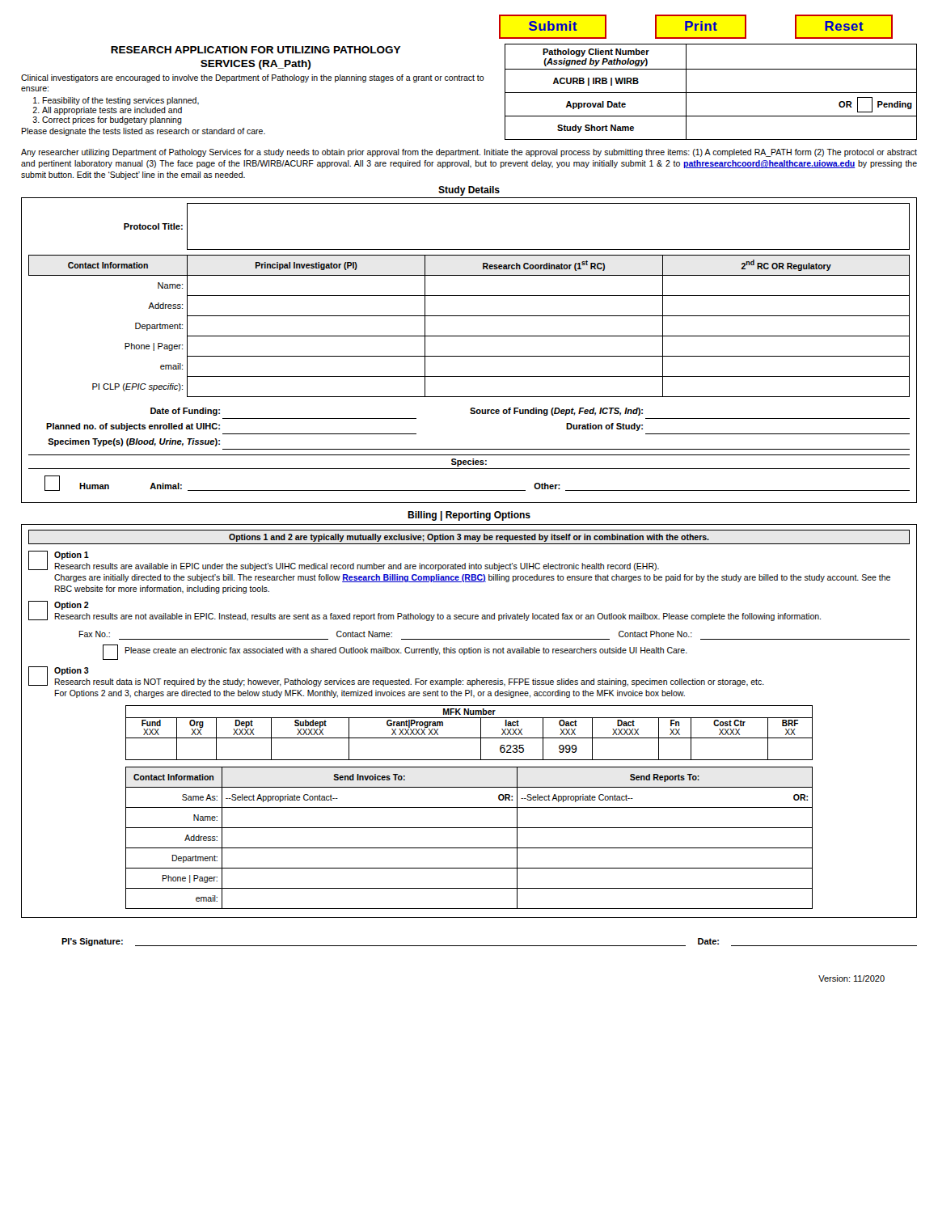Submit
Print
Reset
RESEARCH APPLICATION FOR UTILIZING PATHOLOGY
SERVICES (RA_Path)
Clinical investigators are encouraged to involve the Department of Pathology in the planning stages of a grant or contract to ensure:
Feasibility of the testing services planned,
All appropriate tests are included and
Correct prices for budgetary planning
Please designate the tests listed as research or standard of care.
| Pathology Client Number ( Assigned by Pathology ) | |
| ACURB / IRB / WIRB | |
| Approval Date | OR Pending |
| Study Short Name | |
Any researcher utilizing Department of Pathology Services for a study needs to obtain prior approval from the department. Initiate the approval process by submitting three items: (1) A completed RA_PATH form (2) The protocol or abstract and pertinent laboratory manual (3) The face page of the IRB/WIRB/ACURF approval. All 3 are required for approval, but to prevent delay, you may initially submit 1 & 2 to pathresearchcoord@healthcare.uiowa.edu by pressing the submit button. Edit the ‘Subject’ line in the email as needed.
Study Details
| Protocol Title: | |
| Contact Information | Principal Investigator (PI) | Research Coordinator (1 st RC) | 2 nd RC OR Regulatory |
| --- | --- | --- | --- |
| Name: | | | |
| Address: | | | |
| Department: | | | |
| Phone / Pager: | | | |
| email: | | | |
| PI CLP ( EPIC specific ): | | | |
| Date of Funding: | | Source of Funding ( Dept, Fed, ICTS, Ind ): | |
| Planned no. of subjects enrolled at UIHC: | | Duration of Study: | |
| Specimen Type(s) ( Blood, Urine, Tissue ): | |
Species:
Human
Animal:
Other:
Billing | Reporting Options
Options 1 and 2 are typically mutually exclusive; Option 3 may be requested by itself or in combination with the others.
Option 1
Research results are available in EPIC under the subject’s UIHC medical record number and are incorporated into subject’s UIHC electronic health record (EHR).
Charges are initially directed to the subject’s bill. The researcher must follow Research Billing Compliance (RBC) billing procedures to ensure that charges to be paid for by the study are billed to the study account. See the RBC website for more information, including pricing tools.
Option 2
Research results are not available in EPIC. Instead, results are sent as a faxed report from Pathology to a secure and privately located fax or an Outlook mailbox. Please complete the following information.
Fax No.: Contact Name: Contact Phone No.:
Please create an electronic fax associated with a shared Outlook mailbox. Currently, this option is not available to researchers outside UI Health Care.
Option 3
Research result data is NOT required by the study; however, Pathology services are requested. For example: apheresis, FFPE tissue slides and staining, specimen collection or storage, etc.
For Options 2 and 3, charges are directed to the below study MFK. Monthly, itemized invoices are sent to the PI, or a designee, according to the MFK invoice box below.
| MFK Number |
| Fund XXX | Org XX | Dept XXXX | Subdept XXXXX | Grant/Program X XXXXX XX | Iact XXXX | Oact XXX | Dact XXXXX | Fn XX | Cost Ctr XXXX | BRF XX |
| | | | | | 6235 | 999 | | | | |
| Contact Information | Send Invoices To: | Send Reports To: |
| --- | --- | --- |
| Same As: | --Select Appropriate Contact-- OR: | --Select Appropriate Contact-- OR: |
| Name: | | |
| Address: | | |
| Department: | | |
| Phone / Pager: | | |
| email: | | |
PI's Signature: Date:
Version: 11/2020